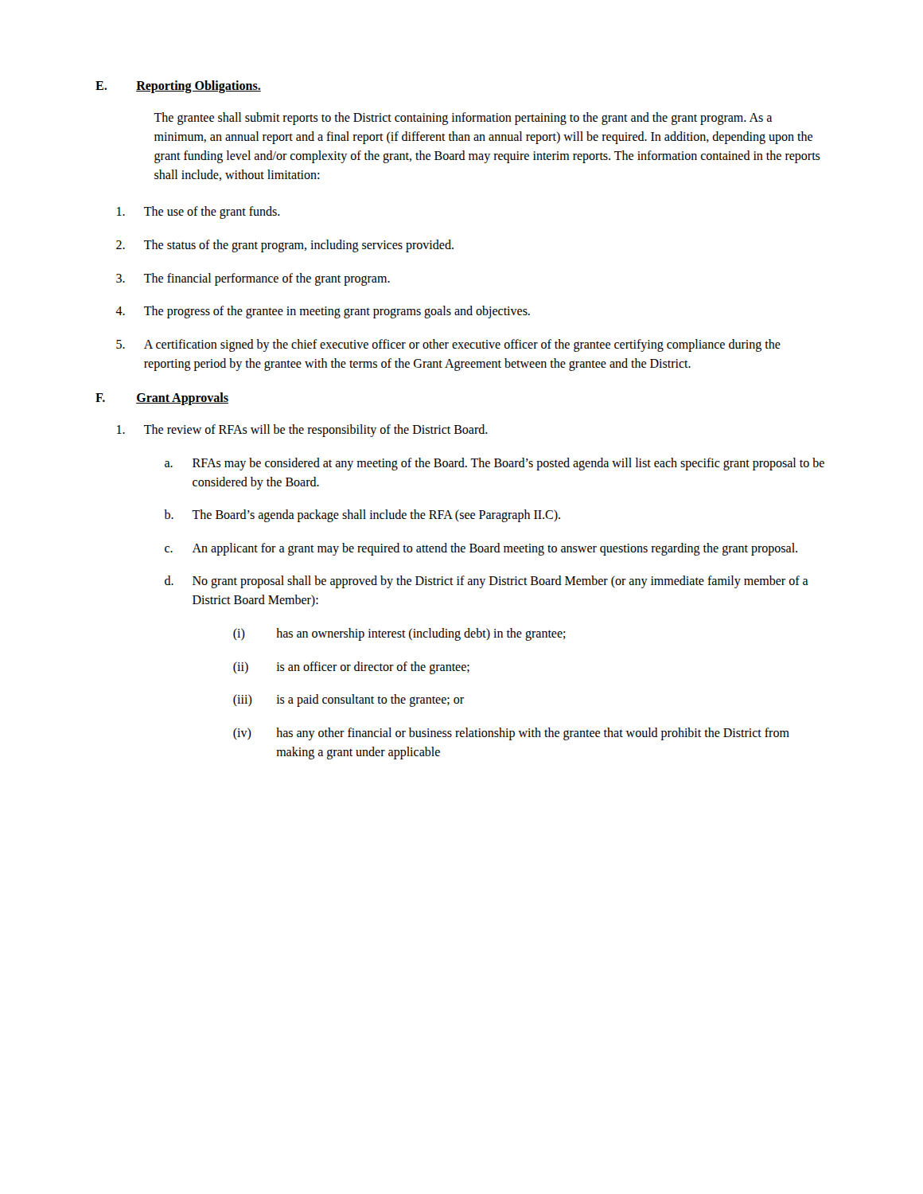E. Reporting Obligations.
The grantee shall submit reports to the District containing information pertaining to the grant and the grant program. As a minimum, an annual report and a final report (if different than an annual report) will be required. In addition, depending upon the grant funding level and/or complexity of the grant, the Board may require interim reports. The information contained in the reports shall include, without limitation:
1. The use of the grant funds.
2. The status of the grant program, including services provided.
3. The financial performance of the grant program.
4. The progress of the grantee in meeting grant programs goals and objectives.
5. A certification signed by the chief executive officer or other executive officer of the grantee certifying compliance during the reporting period by the grantee with the terms of the Grant Agreement between the grantee and the District.
F. Grant Approvals
1.
The review of RFAs will be the responsibility of the District Board.
a. RFAs may be considered at any meeting of the Board. The Board’s posted agenda will list each specific grant proposal to be considered by the Board.
b. The Board’s agenda package shall include the RFA (see Paragraph II.C).
c. An applicant for a grant may be required to attend the Board meeting to answer questions regarding the grant proposal.
d.
No grant proposal shall be approved by the District if any District Board Member (or any immediate family member of a District Board Member):
(i) has an ownership interest (including debt) in the grantee;
(ii) is an officer or director of the grantee;
(iii) is a paid consultant to the grantee; or
(iv) has any other financial or business relationship with the grantee that would prohibit the District from making a grant under applicable